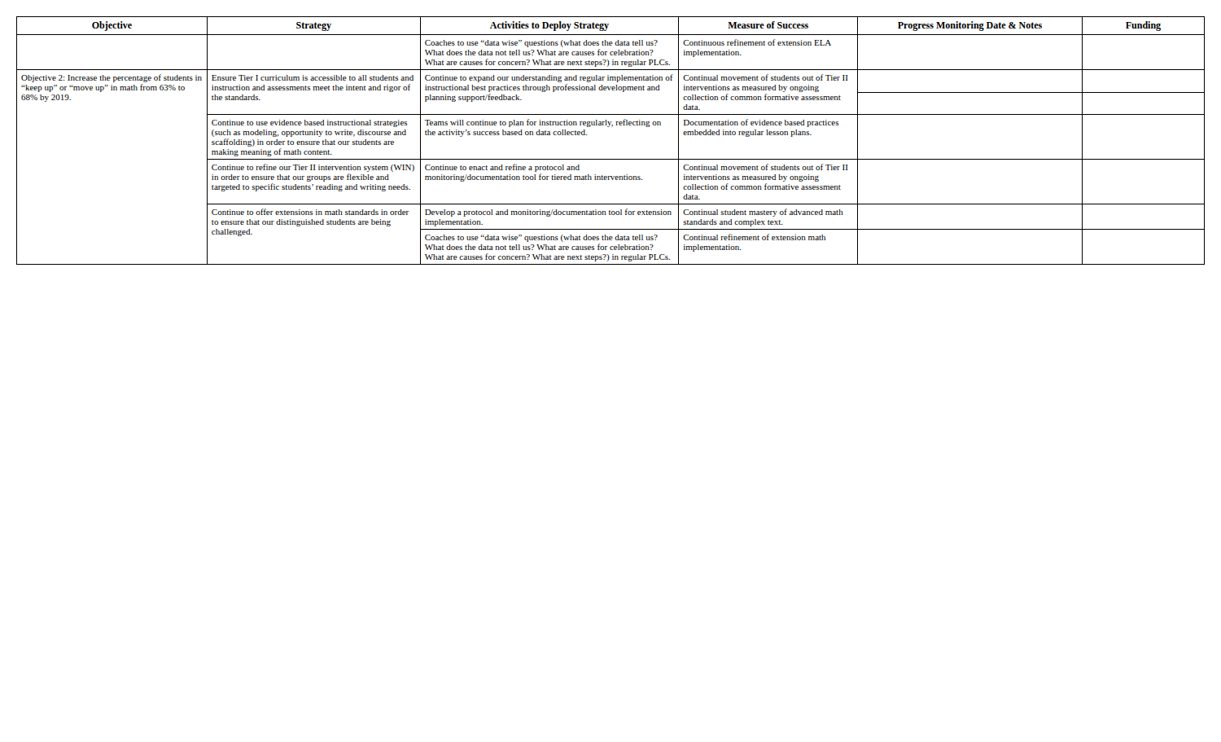| Objective | Strategy | Activities to Deploy Strategy | Measure of Success | Progress Monitoring Date & Notes | Funding |
| --- | --- | --- | --- | --- | --- |
| | | Coaches to use “data wise” questions (what does the data tell us? What does the data not tell us? What are causes for celebration? What are causes for concern? What are next steps?) in regular PLCs. | Continuous refinement of extension ELA implementation. | | |
| Objective 2: Increase the percentage of students in “keep up” or “move up” in math from 63% to 68% by 2019. | Ensure Tier I curriculum is accessible to all students and instruction and assessments meet the intent and rigor of the standards. | Continue to expand our understanding and regular implementation of instructional best practices through professional development and planning support/feedback. | Continual movement of students out of Tier II interventions as measured by ongoing collection of common formative assessment data. | | |
| Continue to use evidence based instructional strategies (such as modeling, opportunity to write, discourse and scaffolding) in order to ensure that our students are making meaning of math content. | Teams will continue to plan for instruction regularly, reflecting on the activity’s success based on data collected. | Documentation of evidence based practices embedded into regular lesson plans. | | |
| Continue to refine our Tier II intervention system (WIN) in order to ensure that our groups are flexible and targeted to specific students’ reading and writing needs. | Continue to enact and refine a protocol and monitoring/documentation tool for tiered math interventions. | Continual movement of students out of Tier II interventions as measured by ongoing collection of common formative assessment data. | | |
| Continue to offer extensions in math standards in order to ensure that our distinguished students are being challenged. | Develop a protocol and monitoring/documentation tool for extension implementation. | Continual student mastery of advanced math standards and complex text. | | |
| Coaches to use “data wise” questions (what does the data tell us? What does the data not tell us? What are causes for celebration? What are causes for concern? What are next steps?) in regular PLCs. | Continual refinement of extension math implementation. | | |